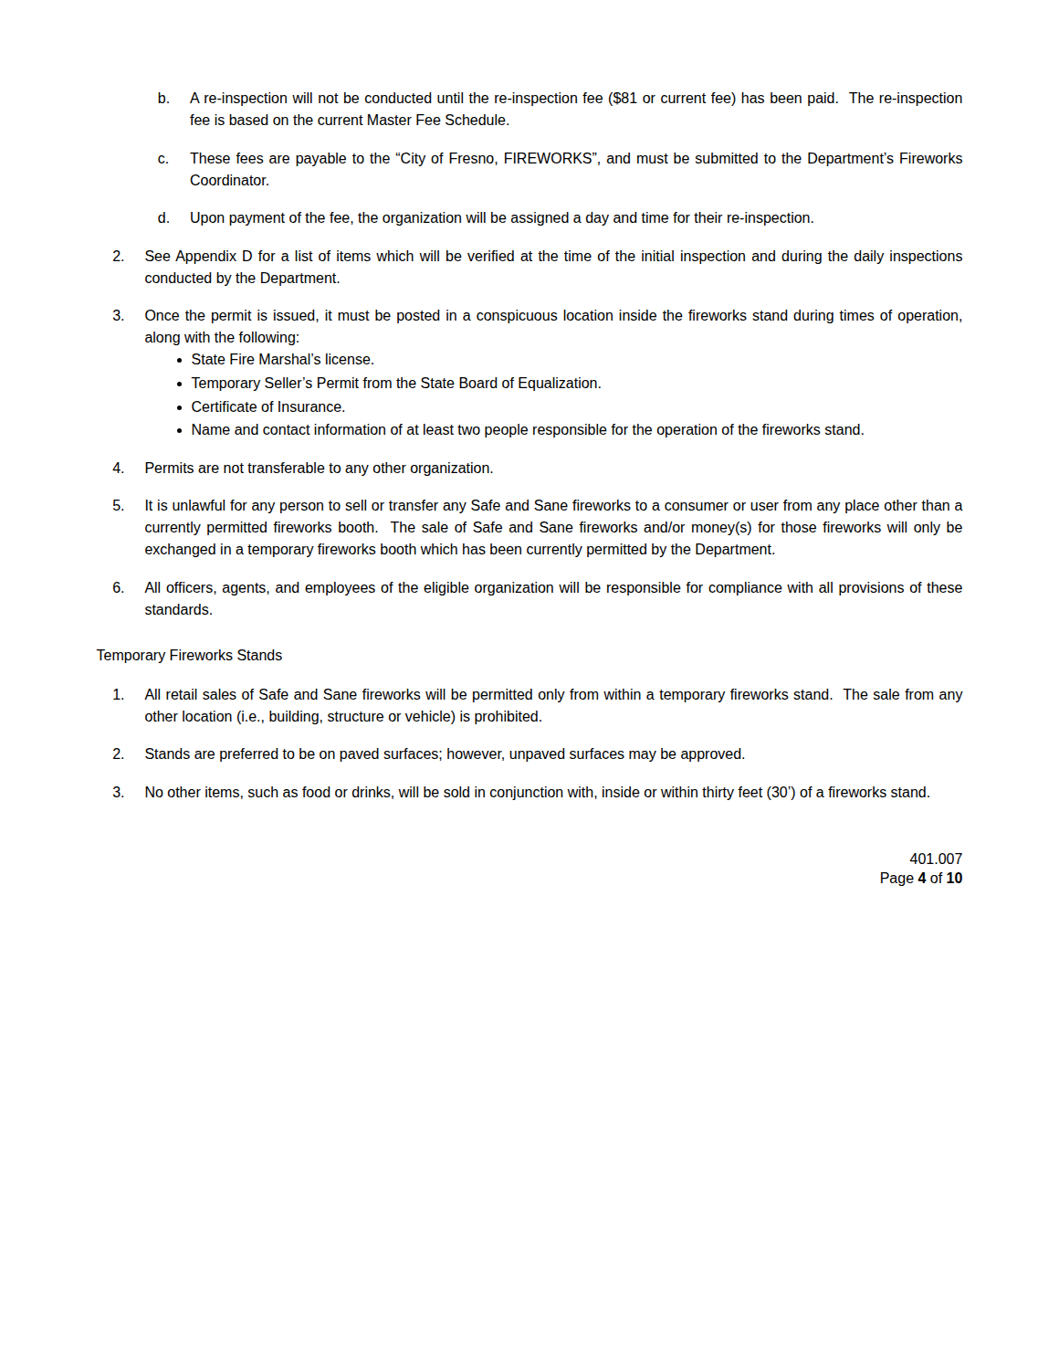b. A re-inspection will not be conducted until the re-inspection fee ($81 or current fee) has been paid. The re-inspection fee is based on the current Master Fee Schedule.
c. These fees are payable to the “City of Fresno, FIREWORKS”, and must be submitted to the Department’s Fireworks Coordinator.
d. Upon payment of the fee, the organization will be assigned a day and time for their re-inspection.
2. See Appendix D for a list of items which will be verified at the time of the initial inspection and during the daily inspections conducted by the Department.
3. Once the permit is issued, it must be posted in a conspicuous location inside the fireworks stand during times of operation, along with the following:
State Fire Marshal’s license.
Temporary Seller’s Permit from the State Board of Equalization.
Certificate of Insurance.
Name and contact information of at least two people responsible for the operation of the fireworks stand.
4. Permits are not transferable to any other organization.
5. It is unlawful for any person to sell or transfer any Safe and Sane fireworks to a consumer or user from any place other than a currently permitted fireworks booth. The sale of Safe and Sane fireworks and/or money(s) for those fireworks will only be exchanged in a temporary fireworks booth which has been currently permitted by the Department.
6. All officers, agents, and employees of the eligible organization will be responsible for compliance with all provisions of these standards.
Temporary Fireworks Stands
1. All retail sales of Safe and Sane fireworks will be permitted only from within a temporary fireworks stand. The sale from any other location (i.e., building, structure or vehicle) is prohibited.
2. Stands are preferred to be on paved surfaces; however, unpaved surfaces may be approved.
3. No other items, such as food or drinks, will be sold in conjunction with, inside or within thirty feet (30’) of a fireworks stand.
401.007
Page 4 of 10